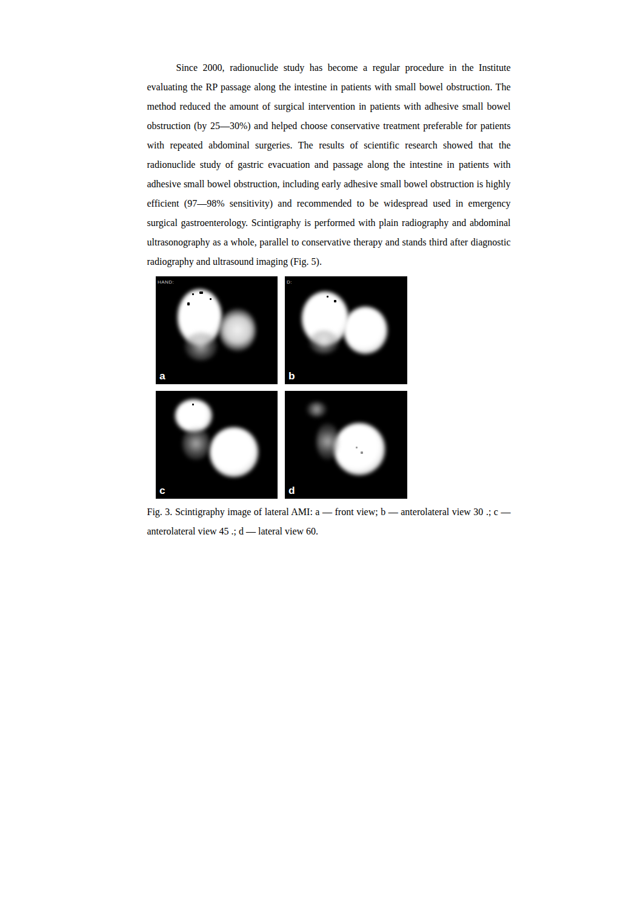Since 2000, radionuclide study has become a regular procedure in the Institute evaluating the RP passage along the intestine in patients with small bowel obstruction. The method reduced the amount of surgical intervention in patients with adhesive small bowel obstruction (by 25—30%) and helped choose conservative treatment preferable for patients with repeated abdominal surgeries. The results of scientific research showed that the radionuclide study of gastric evacuation and passage along the intestine in patients with adhesive small bowel obstruction, including early adhesive small bowel obstruction is highly efficient (97—98% sensitivity) and recommended to be widespread used in emergency surgical gastroenterology. Scintigraphy is performed with plain radiography and abdominal ultrasonography as a whole, parallel to conservative therapy and stands third after diagnostic radiography and ultrasound imaging (Fig. 5).
HAND:
a
D:
b
c
d
Fig. 3. Scintigraphy image of lateral AMI: a — front view; b — anterolateral view 30 .; c — anterolateral view 45 .; d — lateral view 60.